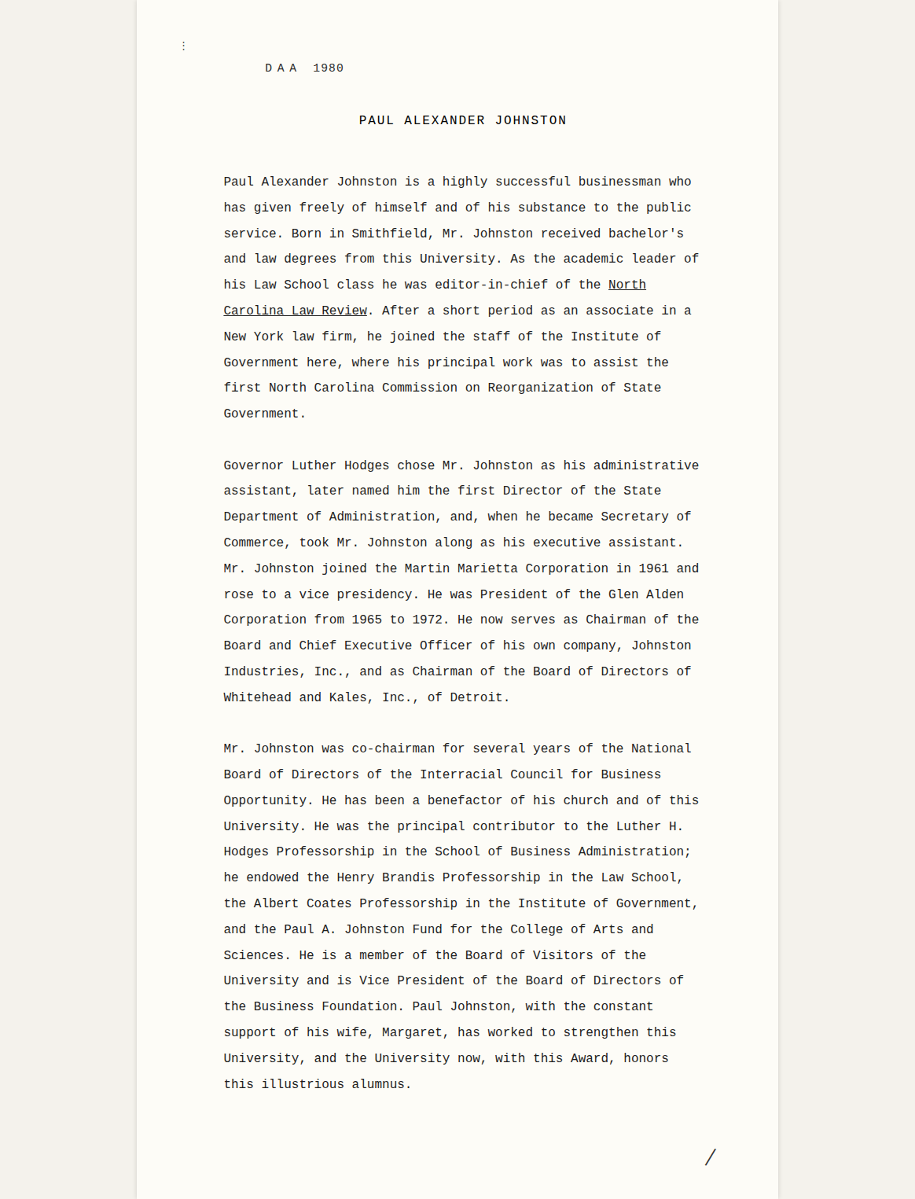⋮
D A A 1980
PAUL ALEXANDER JOHNSTON
Paul Alexander Johnston is a highly successful businessman who has given freely of himself and of his substance to the public service. Born in Smithfield, Mr. Johnston received bachelor's and law degrees from this University. As the academic leader of his Law School class he was editor-in-chief of the North Carolina Law Review. After a short period as an associate in a New York law firm, he joined the staff of the Institute of Government here, where his principal work was to assist the first North Carolina Commission on Reorganization of State Government.
Governor Luther Hodges chose Mr. Johnston as his administrative assistant, later named him the first Director of the State Department of Administration, and, when he became Secretary of Commerce, took Mr. Johnston along as his executive assistant. Mr. Johnston joined the Martin Marietta Corporation in 1961 and rose to a vice presidency. He was President of the Glen Alden Corporation from 1965 to 1972. He now serves as Chairman of the Board and Chief Executive Officer of his own company, Johnston Industries, Inc., and as Chairman of the Board of Directors of Whitehead and Kales, Inc., of Detroit.
Mr. Johnston was co-chairman for several years of the National Board of Directors of the Interracial Council for Business Opportunity. He has been a benefactor of his church and of this University. He was the principal contributor to the Luther H. Hodges Professorship in the School of Business Administration; he endowed the Henry Brandis Professorship in the Law School, the Albert Coates Professorship in the Institute of Government, and the Paul A. Johnston Fund for the College of Arts and Sciences. He is a member of the Board of Visitors of the University and is Vice President of the Board of Directors of the Business Foundation. Paul Johnston, with the constant support of his wife, Margaret, has worked to strengthen this University, and the University now, with this Award, honors this illustrious alumnus.
/